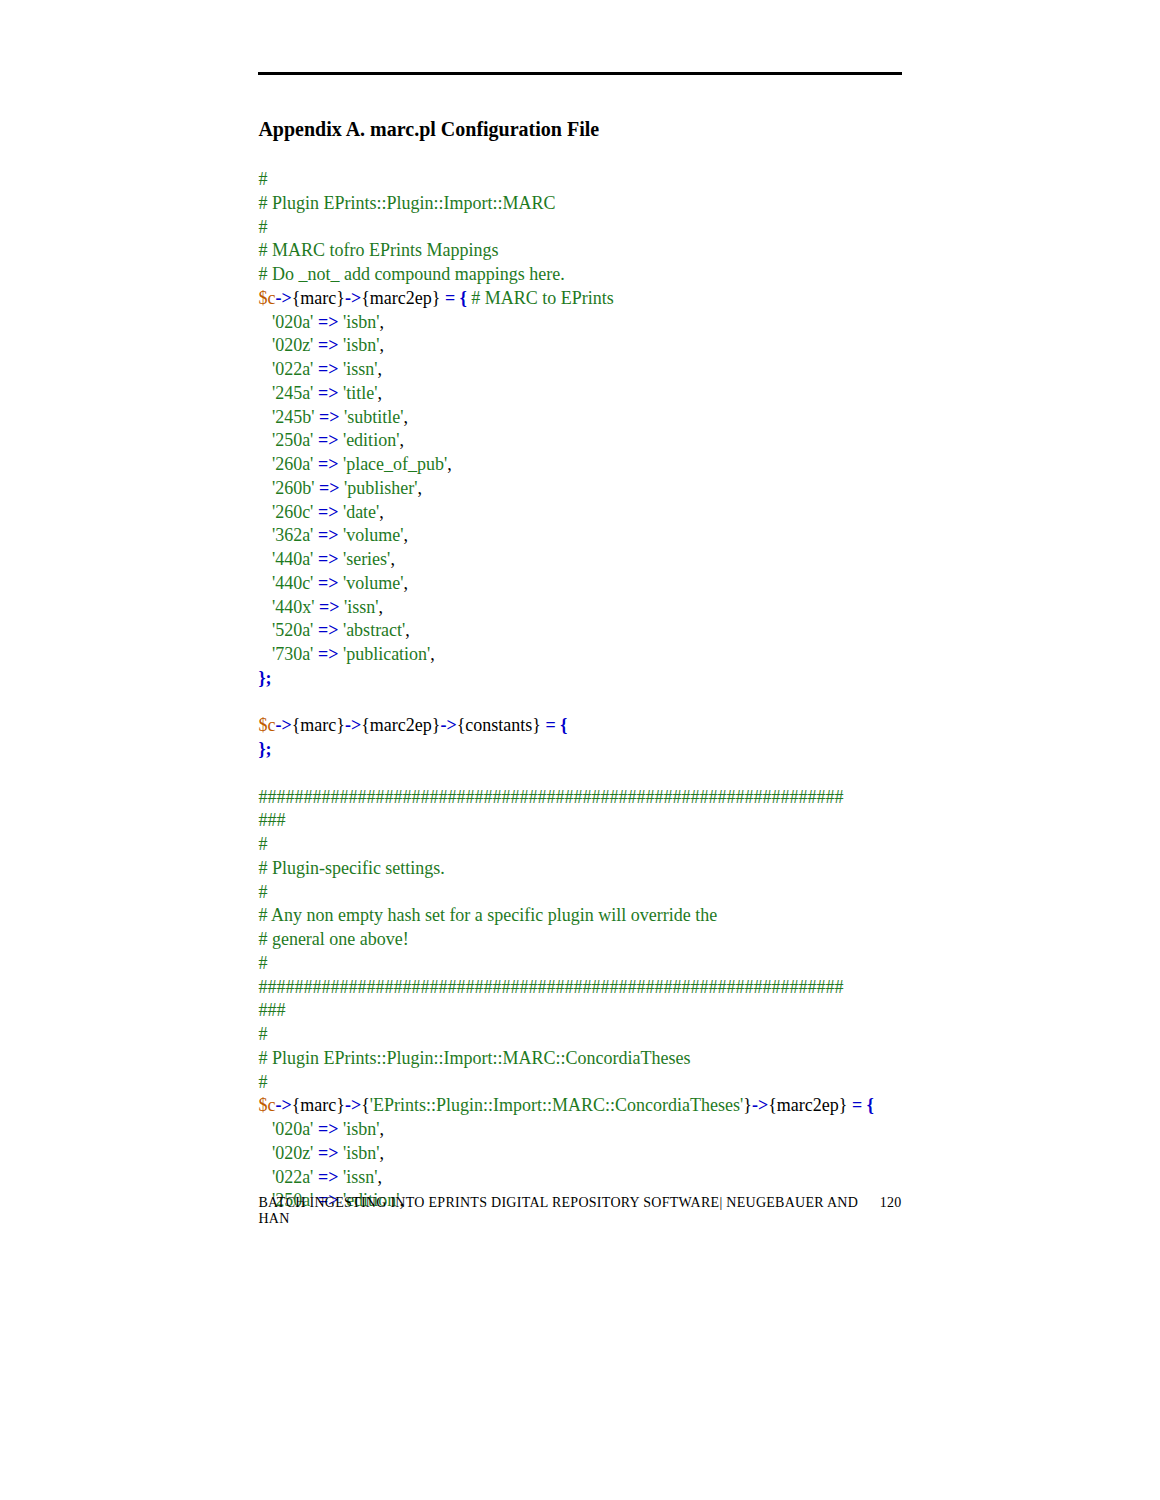Appendix A. marc.pl Configuration File
#
# Plugin EPrints::Plugin::Import::MARC
#
# MARC tofro EPrints Mappings
# Do _not_ add compound mappings here.
$c->{marc}->{marc2ep} = { # MARC to EPrints
   '020a' => 'isbn',
   '020z' => 'isbn',
   '022a' => 'issn',
   '245a' => 'title',
   '245b' => 'subtitle',
   '250a' => 'edition',
   '260a' => 'place_of_pub',
   '260b' => 'publisher',
   '260c' => 'date',
   '362a' => 'volume',
   '440a' => 'series',
   '440c' => 'volume',
   '440x' => 'issn',
   '520a' => 'abstract',
   '730a' => 'publication',
};

$c->{marc}->{marc2ep}->{constants} = {
};

#################################################################
###
#
# Plugin-specific settings.
#
# Any non empty hash set for a specific plugin will override the
# general one above!
#
#################################################################
###
#
# Plugin EPrints::Plugin::Import::MARC::ConcordiaTheses
#
$c->{marc}->{'EPrints::Plugin::Import::MARC::ConcordiaTheses'}->{marc2ep} = {
   '020a' => 'isbn',
   '020z' => 'isbn',
   '022a' => 'issn',
   '250a' => 'edition',
Batch Ingesting into EPrints Digital Repository Software| Neugebauer and Han 120